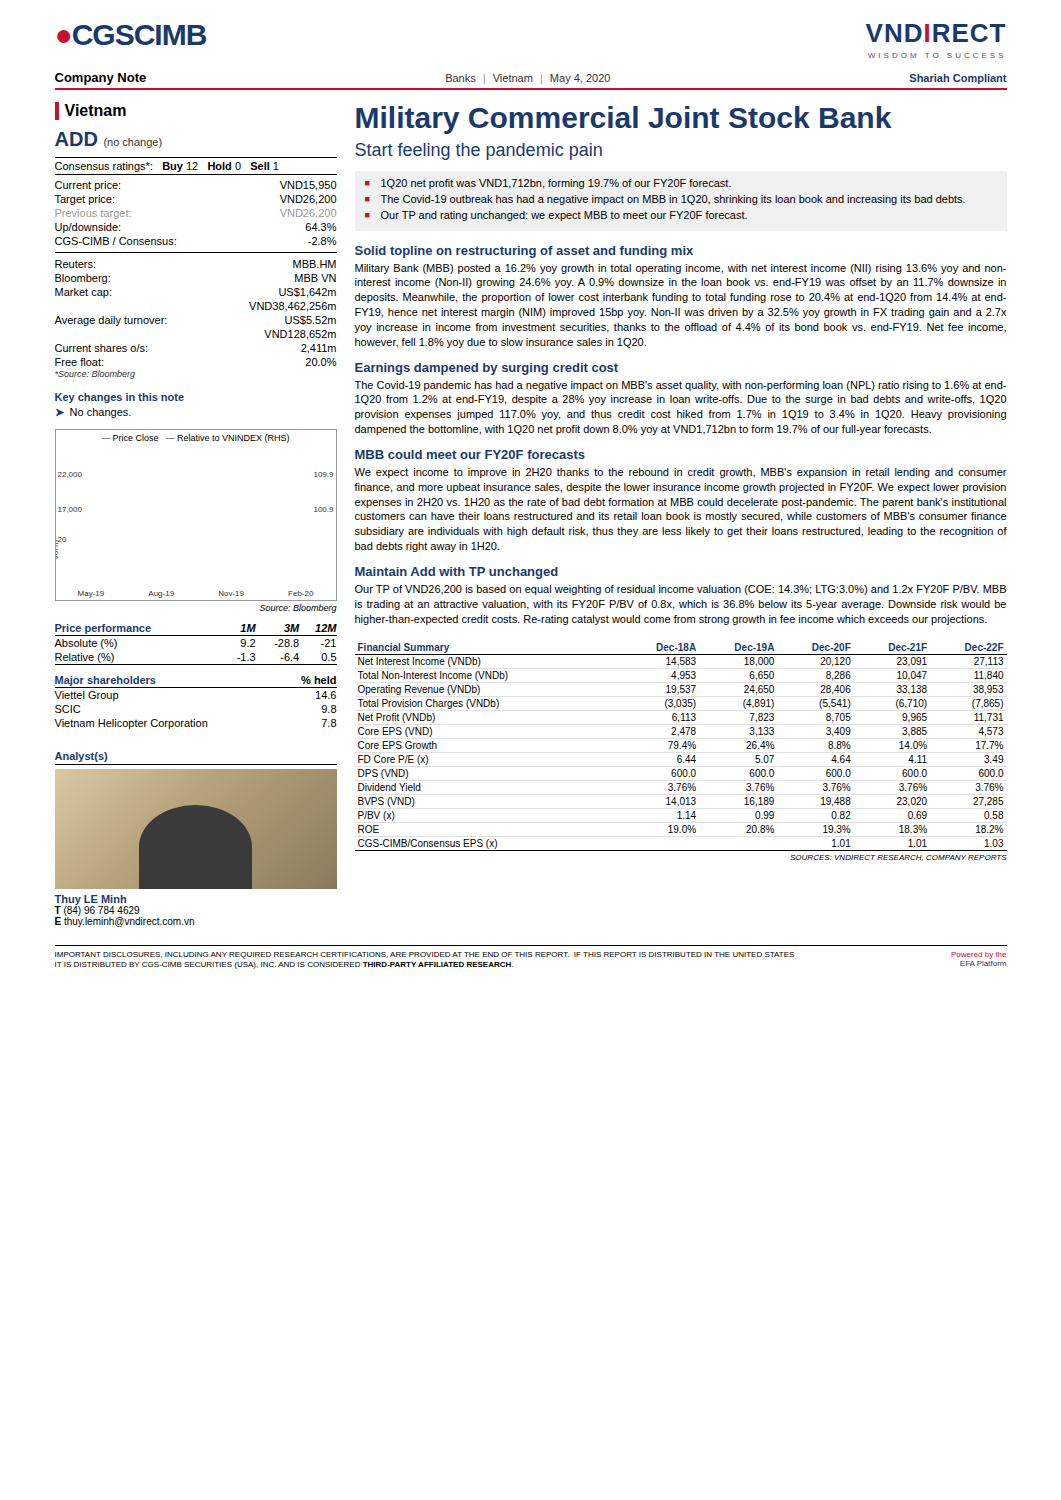●CGSCIMB
VNDIRECT
WISDOM TO SUCCESS
Company Note
Banks | Vietnam | May 4, 2020
Shariah Compliant
Vietnam
ADD (no change)
Consensus ratings*: Buy 12 Hold 0 Sell 1
| Current price: | VND15,950 |
| Target price: | VND26,200 |
| Previous target: | VND26,200 |
| Up/downside: | 64.3% |
| CGS-CIMB / Consensus: | -2.8% |
| Reuters: | MBB.HM |
| Bloomberg: | MBB VN |
| Market cap: | US$1,642m |
| | VND38,462,256m |
| Average daily turnover: | US$5.52m |
| | VND128,652m |
| Current shares o/s: | 2,411m |
| Free float: | 20.0% |
*Source: Bloomberg
Key changes in this note
➤ No changes.
Price Close Relative to VNINDEX (RHS)
22,000
17,000
20
109.9
100.9
Vol m
May-19 Aug-19 Nov-19 Feb-20
Source: Bloomberg
| Price performance | 1M | 3M | 12M |
| --- | --- | --- | --- |
| Absolute (%) | 9.2 | -28.8 | -21 |
| Relative (%) | -1.3 | -6.4 | 0.5 |
| Major shareholders | % held |
| --- | --- |
| Viettel Group | 14.6 |
| SCIC | 9.8 |
| Vietnam Helicopter Corporation | 7.8 |
Analyst(s)
Thuy LE Minh
T (84) 96 784 4629
E thuy.leminh@vndirect.com.vn
Military Commercial Joint Stock Bank
Start feeling the pandemic pain
1Q20 net profit was VND1,712bn, forming 19.7% of our FY20F forecast.
The Covid-19 outbreak has had a negative impact on MBB in 1Q20, shrinking its loan book and increasing its bad debts.
Our TP and rating unchanged: we expect MBB to meet our FY20F forecast.
Solid topline on restructuring of asset and funding mix
Military Bank (MBB) posted a 16.2% yoy growth in total operating income, with net interest income (NII) rising 13.6% yoy and non-interest income (Non-II) growing 24.6% yoy. A 0.9% downsize in the loan book vs. end-FY19 was offset by an 11.7% downsize in deposits. Meanwhile, the proportion of lower cost interbank funding to total funding rose to 20.4% at end-1Q20 from 14.4% at end-FY19, hence net interest margin (NIM) improved 15bp yoy. Non-II was driven by a 32.5% yoy growth in FX trading gain and a 2.7x yoy increase in income from investment securities, thanks to the offload of 4.4% of its bond book vs. end-FY19. Net fee income, however, fell 1.8% yoy due to slow insurance sales in 1Q20.
Earnings dampened by surging credit cost
The Covid-19 pandemic has had a negative impact on MBB's asset quality, with non-performing loan (NPL) ratio rising to 1.6% at end-1Q20 from 1.2% at end-FY19, despite a 28% yoy increase in loan write-offs. Due to the surge in bad debts and write-offs, 1Q20 provision expenses jumped 117.0% yoy, and thus credit cost hiked from 1.7% in 1Q19 to 3.4% in 1Q20. Heavy provisioning dampened the bottomline, with 1Q20 net profit down 8.0% yoy at VND1,712bn to form 19.7% of our full-year forecasts.
MBB could meet our FY20F forecasts
We expect income to improve in 2H20 thanks to the rebound in credit growth, MBB's expansion in retail lending and consumer finance, and more upbeat insurance sales, despite the lower insurance income growth projected in FY20F. We expect lower provision expenses in 2H20 vs. 1H20 as the rate of bad debt formation at MBB could decelerate post-pandemic. The parent bank's institutional customers can have their loans restructured and its retail loan book is mostly secured, while customers of MBB's consumer finance subsidiary are individuals with high default risk, thus they are less likely to get their loans restructured, leading to the recognition of bad debts right away in 1H20.
Maintain Add with TP unchanged
Our TP of VND26,200 is based on equal weighting of residual income valuation (COE: 14.3%; LTG:3.0%) and 1.2x FY20F P/BV. MBB is trading at an attractive valuation, with its FY20F P/BV of 0.8x, which is 36.8% below its 5-year average. Downside risk would be higher-than-expected credit costs. Re-rating catalyst would come from strong growth in fee income which exceeds our projections.
| Financial Summary | Dec-18A | Dec-19A | Dec-20F | Dec-21F | Dec-22F |
| --- | --- | --- | --- | --- | --- |
| Net Interest Income (VNDb) | 14,583 | 18,000 | 20,120 | 23,091 | 27,113 |
| Total Non-Interest Income (VNDb) | 4,953 | 6,650 | 8,286 | 10,047 | 11,840 |
| Operating Revenue (VNDb) | 19,537 | 24,650 | 28,406 | 33,138 | 38,953 |
| Total Provision Charges (VNDb) | (3,035) | (4,891) | (5,541) | (6,710) | (7,865) |
| Net Profit (VNDb) | 6,113 | 7,823 | 8,705 | 9,965 | 11,731 |
| Core EPS (VND) | 2,478 | 3,133 | 3,409 | 3,885 | 4,573 |
| Core EPS Growth | 79.4% | 26.4% | 8.8% | 14.0% | 17.7% |
| FD Core P/E (x) | 6.44 | 5.07 | 4.64 | 4.11 | 3.49 |
| DPS (VND) | 600.0 | 600.0 | 600.0 | 600.0 | 600.0 |
| Dividend Yield | 3.76% | 3.76% | 3.76% | 3.76% | 3.76% |
| BVPS (VND) | 14,013 | 16,189 | 19,488 | 23,020 | 27,285 |
| P/BV (x) | 1.14 | 0.99 | 0.82 | 0.69 | 0.58 |
| ROE | 19.0% | 20.8% | 19.3% | 18.3% | 18.2% |
| CGS-CIMB/Consensus EPS (x) | | | 1.01 | 1.01 | 1.03 |
SOURCES: VNDIRECT RESEARCH, COMPANY REPORTS
IMPORTANT DISCLOSURES, INCLUDING ANY REQUIRED RESEARCH CERTIFICATIONS, ARE PROVIDED AT THE END OF THIS REPORT. IF THIS REPORT IS DISTRIBUTED IN THE UNITED STATES IT IS DISTRIBUTED BY CGS-CIMB SECURITIES (USA), INC. AND IS CONSIDERED THIRD-PARTY AFFILIATED RESEARCH.
Powered by the
EFA Platform